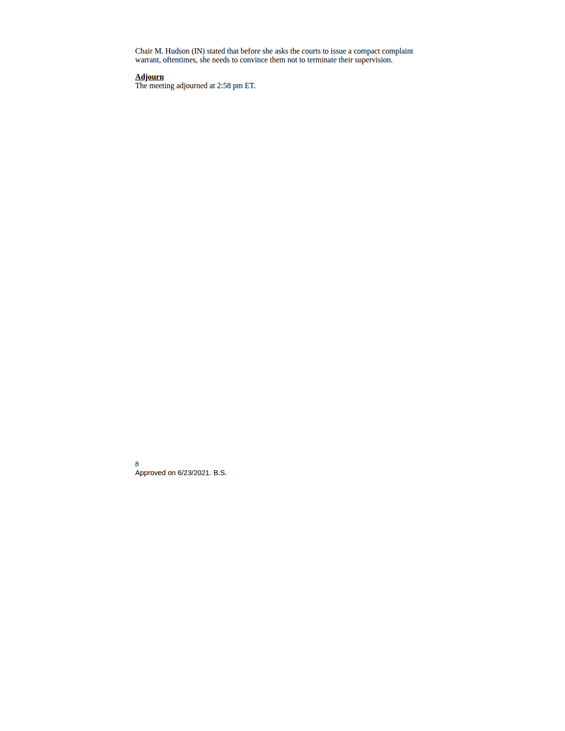Chair M. Hudson (IN) stated that before she asks the courts to issue a compact complaint warrant, oftentimes, she needs to convince them not to terminate their supervision.
Adjourn
The meeting adjourned at 2:58 pm ET.
8
Approved on 6/23/2021. B.S.